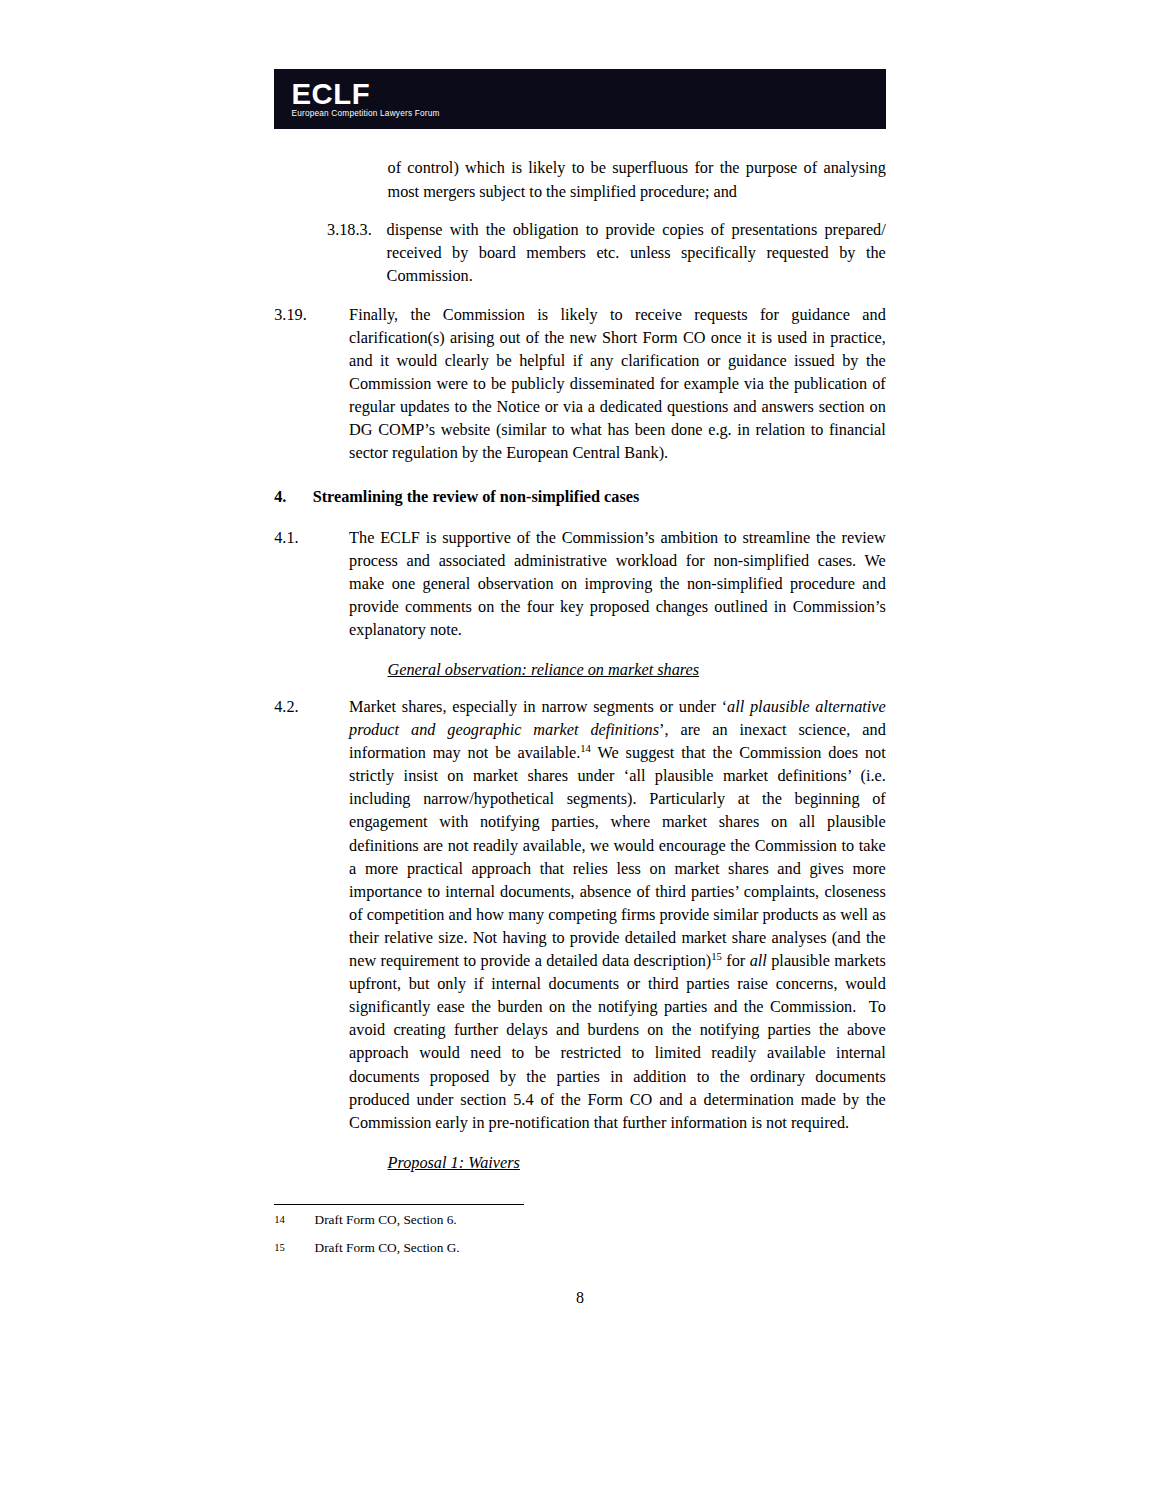ECLF European Competition Lawyers Forum
of control) which is likely to be superfluous for the purpose of analysing most mergers subject to the simplified procedure; and
3.18.3.
dispense with the obligation to provide copies of presentations prepared/ received by board members etc. unless specifically requested by the Commission.
3.19.
Finally, the Commission is likely to receive requests for guidance and clarification(s) arising out of the new Short Form CO once it is used in practice, and it would clearly be helpful if any clarification or guidance issued by the Commission were to be publicly disseminated for example via the publication of regular updates to the Notice or via a dedicated questions and answers section on DG COMP’s website (similar to what has been done e.g. in relation to financial sector regulation by the European Central Bank).
4. Streamlining the review of non-simplified cases
4.1.
The ECLF is supportive of the Commission’s ambition to streamline the review process and associated administrative workload for non-simplified cases. We make one general observation on improving the non-simplified procedure and provide comments on the four key proposed changes outlined in Commission’s explanatory note.
General observation: reliance on market shares
4.2.
Market shares, especially in narrow segments or under ‘all plausible alternative product and geographic market definitions’, are an inexact science, and information may not be available.14 We suggest that the Commission does not strictly insist on market shares under ‘all plausible market definitions’ (i.e. including narrow/hypothetical segments). Particularly at the beginning of engagement with notifying parties, where market shares on all plausible definitions are not readily available, we would encourage the Commission to take a more practical approach that relies less on market shares and gives more importance to internal documents, absence of third parties’ complaints, closeness of competition and how many competing firms provide similar products as well as their relative size. Not having to provide detailed market share analyses (and the new requirement to provide a detailed data description)15 for all plausible markets upfront, but only if internal documents or third parties raise concerns, would significantly ease the burden on the notifying parties and the Commission. To avoid creating further delays and burdens on the notifying parties the above approach would need to be restricted to limited readily available internal documents proposed by the parties in addition to the ordinary documents produced under section 5.4 of the Form CO and a determination made by the Commission early in pre-notification that further information is not required.
Proposal 1: Waivers
14
Draft Form CO, Section 6.
15
Draft Form CO, Section G.
8